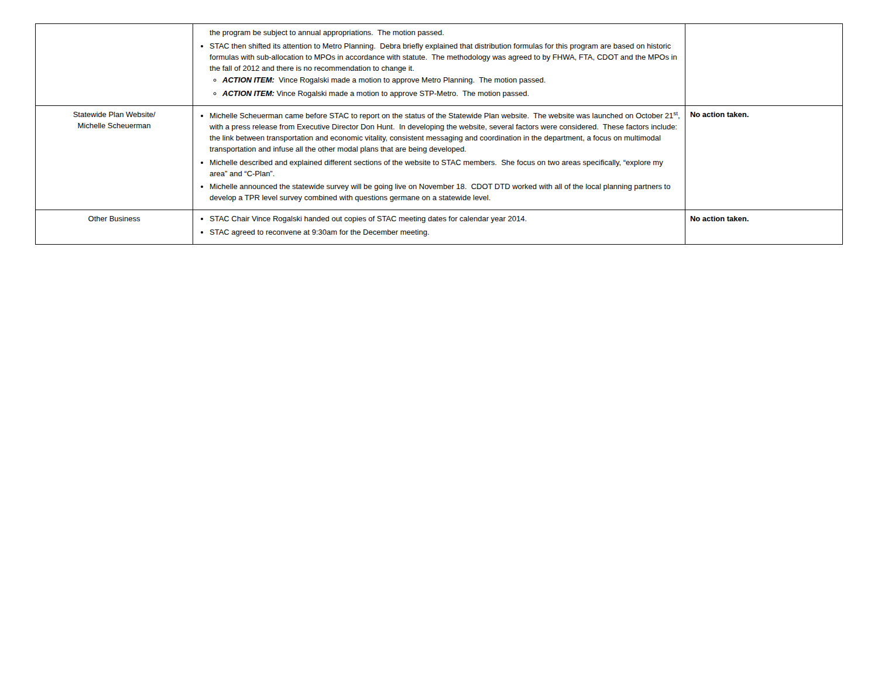| | the program be subject to annual appropriations. The motion passed. STAC then shifted its attention to Metro Planning. Debra briefly explained that distribution formulas for this program are based on historic formulas with sub-allocation to MPOs in accordance with statute. The methodology was agreed to by FHWA, FTA, CDOT and the MPOs in the fall of 2012 and there is no recommendation to change it. ACTION ITEM: Vince Rogalski made a motion to approve Metro Planning. The motion passed. ACTION ITEM: Vince Rogalski made a motion to approve STP-Metro. The motion passed. | |
| Statewide Plan Website/ Michelle Scheuerman | Michelle Scheuerman came before STAC to report on the status of the Statewide Plan website. The website was launched on October 21 st , with a press release from Executive Director Don Hunt. In developing the website, several factors were considered. These factors include: the link between transportation and economic vitality, consistent messaging and coordination in the department, a focus on multimodal transportation and infuse all the other modal plans that are being developed. Michelle described and explained different sections of the website to STAC members. She focus on two areas specifically, “explore my area” and “C-Plan”. Michelle announced the statewide survey will be going live on November 18. CDOT DTD worked with all of the local planning partners to develop a TPR level survey combined with questions germane on a statewide level. | No action taken. |
| Other Business | STAC Chair Vince Rogalski handed out copies of STAC meeting dates for calendar year 2014. STAC agreed to reconvene at 9:30am for the December meeting. | No action taken. |